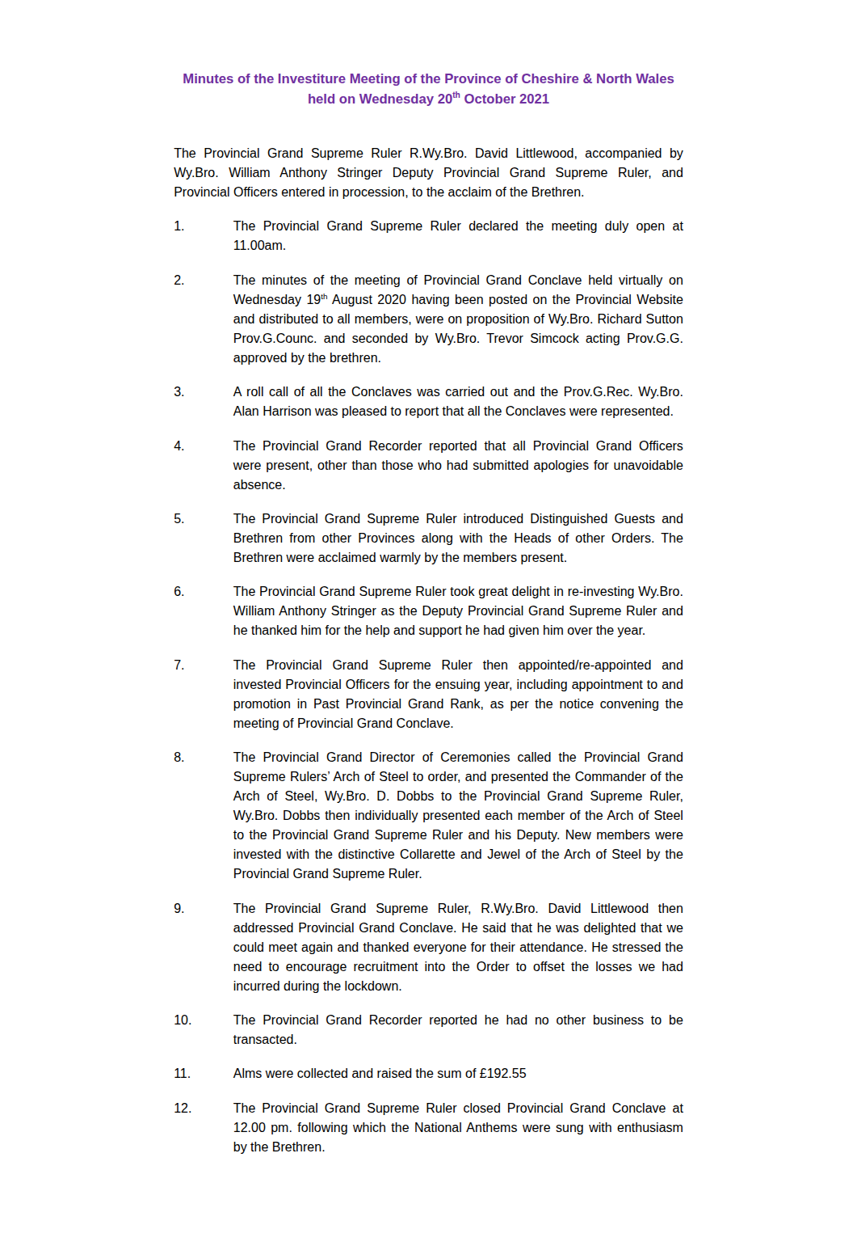Minutes of the Investiture Meeting of the Province of Cheshire & North Wales held on Wednesday 20th October 2021
The Provincial Grand Supreme Ruler R.Wy.Bro. David Littlewood, accompanied by Wy.Bro. William Anthony Stringer Deputy Provincial Grand Supreme Ruler, and Provincial Officers entered in procession, to the acclaim of the Brethren.
The Provincial Grand Supreme Ruler declared the meeting duly open at 11.00am.
The minutes of the meeting of Provincial Grand Conclave held virtually on Wednesday 19th August 2020 having been posted on the Provincial Website and distributed to all members, were on proposition of Wy.Bro. Richard Sutton Prov.G.Counc. and seconded by Wy.Bro. Trevor Simcock acting Prov.G.G. approved by the brethren.
A roll call of all the Conclaves was carried out and the Prov.G.Rec. Wy.Bro. Alan Harrison was pleased to report that all the Conclaves were represented.
The Provincial Grand Recorder reported that all Provincial Grand Officers were present, other than those who had submitted apologies for unavoidable absence.
The Provincial Grand Supreme Ruler introduced Distinguished Guests and Brethren from other Provinces along with the Heads of other Orders. The Brethren were acclaimed warmly by the members present.
The Provincial Grand Supreme Ruler took great delight in re-investing Wy.Bro. William Anthony Stringer as the Deputy Provincial Grand Supreme Ruler and he thanked him for the help and support he had given him over the year.
The Provincial Grand Supreme Ruler then appointed/re-appointed and invested Provincial Officers for the ensuing year, including appointment to and promotion in Past Provincial Grand Rank, as per the notice convening the meeting of Provincial Grand Conclave.
The Provincial Grand Director of Ceremonies called the Provincial Grand Supreme Rulers’ Arch of Steel to order, and presented the Commander of the Arch of Steel, Wy.Bro. D. Dobbs to the Provincial Grand Supreme Ruler, Wy.Bro. Dobbs then individually presented each member of the Arch of Steel to the Provincial Grand Supreme Ruler and his Deputy. New members were invested with the distinctive Collarette and Jewel of the Arch of Steel by the Provincial Grand Supreme Ruler.
The Provincial Grand Supreme Ruler, R.Wy.Bro. David Littlewood then addressed Provincial Grand Conclave. He said that he was delighted that we could meet again and thanked everyone for their attendance. He stressed the need to encourage recruitment into the Order to offset the losses we had incurred during the lockdown.
The Provincial Grand Recorder reported he had no other business to be transacted.
Alms were collected and raised the sum of £192.55
The Provincial Grand Supreme Ruler closed Provincial Grand Conclave at 12.00 pm. following which the National Anthems were sung with enthusiasm by the Brethren.